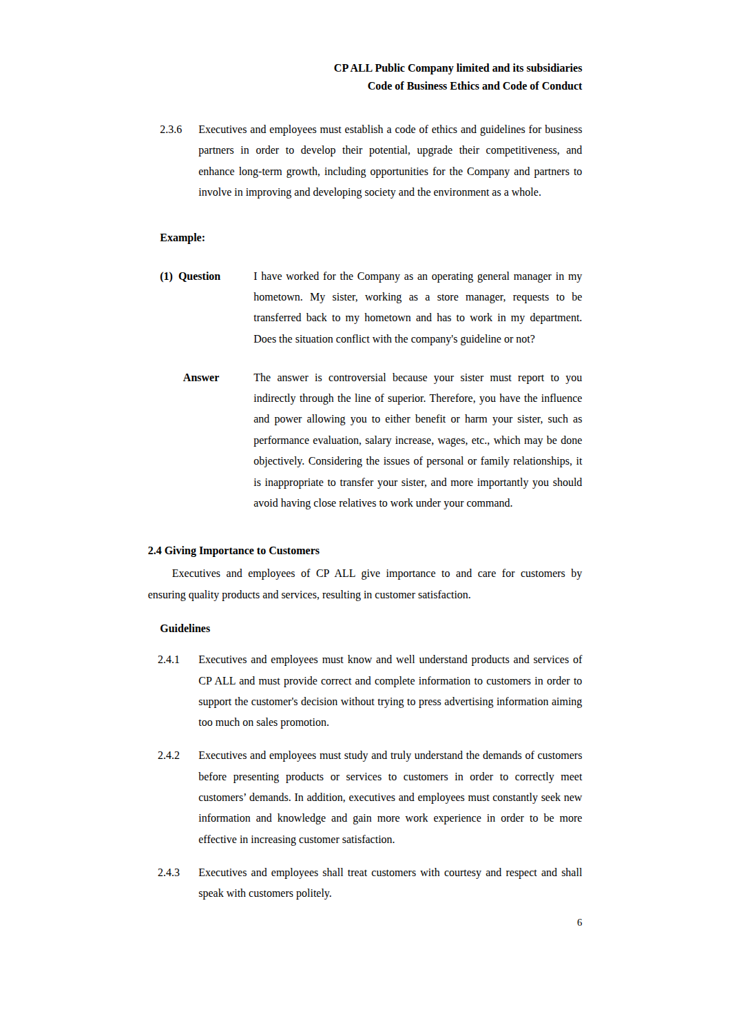CP ALL Public Company limited and its subsidiaries Code of Business Ethics and Code of Conduct
2.3.6
Executives and employees must establish a code of ethics and guidelines for business partners in order to develop their potential, upgrade their competitiveness, and enhance long-term growth, including opportunities for the Company and partners to involve in improving and developing society and the environment as a whole.
Example:
(1) Question
I have worked for the Company as an operating general manager in my hometown. My sister, working as a store manager, requests to be transferred back to my hometown and has to work in my department. Does the situation conflict with the company's guideline or not?
Answer
The answer is controversial because your sister must report to you indirectly through the line of superior. Therefore, you have the influence and power allowing you to either benefit or harm your sister, such as performance evaluation, salary increase, wages, etc., which may be done objectively. Considering the issues of personal or family relationships, it is inappropriate to transfer your sister, and more importantly you should avoid having close relatives to work under your command.
2.4 Giving Importance to Customers
Executives and employees of CP ALL give importance to and care for customers by ensuring quality products and services, resulting in customer satisfaction.
Guidelines
2.4.1
Executives and employees must know and well understand products and services of CP ALL and must provide correct and complete information to customers in order to support the customer's decision without trying to press advertising information aiming too much on sales promotion.
2.4.2
Executives and employees must study and truly understand the demands of customers before presenting products or services to customers in order to correctly meet customers’ demands. In addition, executives and employees must constantly seek new information and knowledge and gain more work experience in order to be more effective in increasing customer satisfaction.
2.4.3
Executives and employees shall treat customers with courtesy and respect and shall speak with customers politely.
6